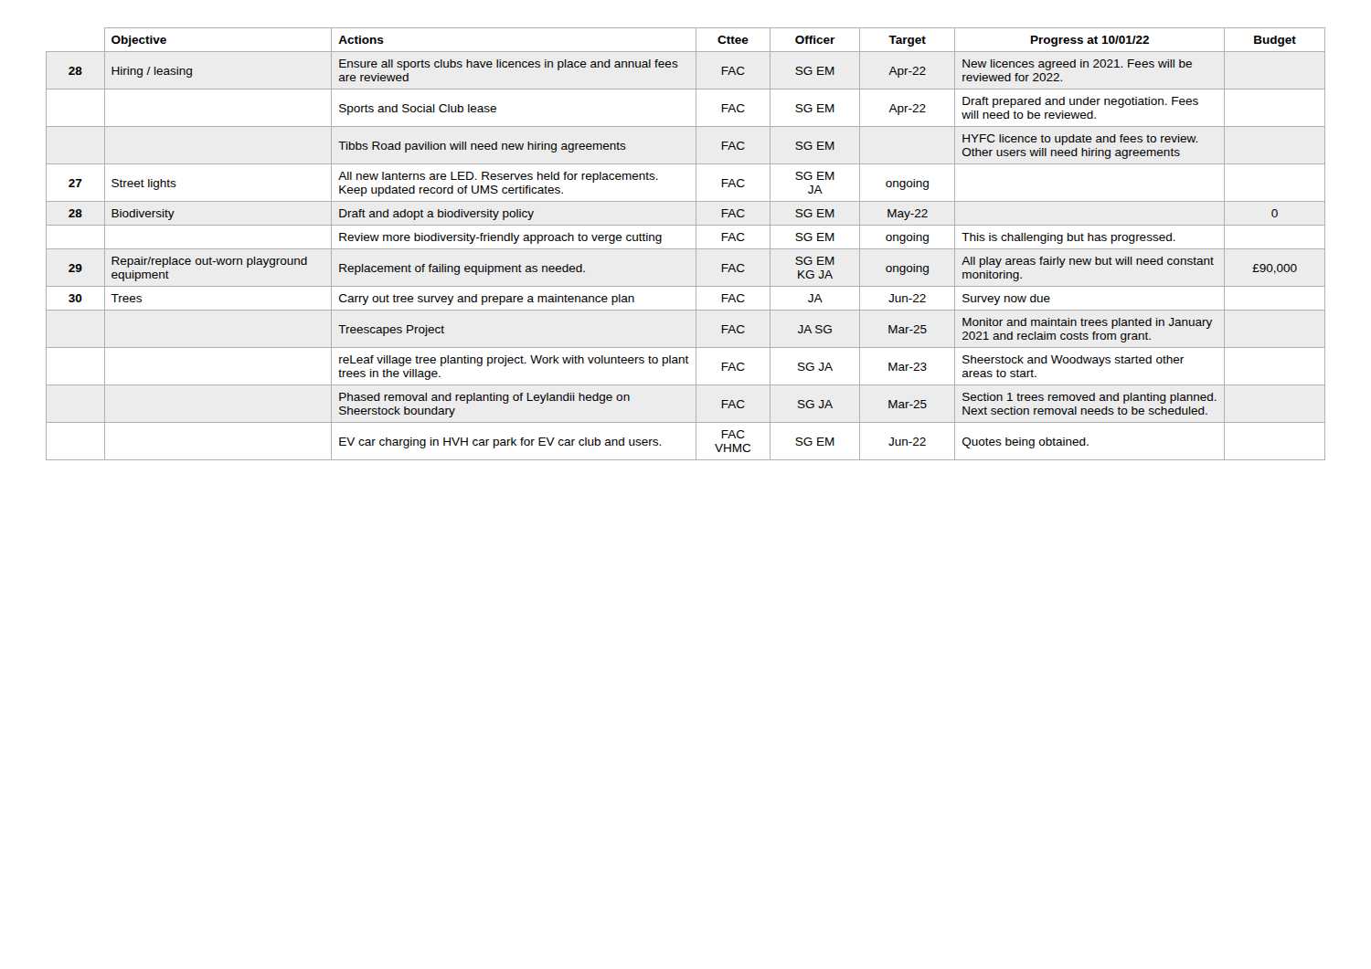| | Objective | Actions | Cttee | Officer | Target | Progress at 10/01/22 | Budget |
| --- | --- | --- | --- | --- | --- | --- | --- |
| 28 | Hiring / leasing | Ensure all sports clubs have licences in place and annual fees are reviewed | FAC | SG EM | Apr-22 | New licences agreed in 2021. Fees will be reviewed for 2022. | |
| | | Sports and Social Club lease | FAC | SG EM | Apr-22 | Draft prepared and under negotiation. Fees will need to be reviewed. | |
| | | Tibbs Road pavilion will need new hiring agreements | FAC | SG EM | | HYFC licence to update and fees to review. Other users will need hiring agreements | |
| 27 | Street lights | All new lanterns are LED. Reserves held for replacements. Keep updated record of UMS certificates. | FAC | SG EM JA | ongoing | | |
| 28 | Biodiversity | Draft and adopt a biodiversity policy | FAC | SG EM | May-22 | | 0 |
| | | Review more biodiversity-friendly approach to verge cutting | FAC | SG EM | ongoing | This is challenging but has progressed. | |
| 29 | Repair/replace out-worn playground equipment | Replacement of failing equipment as needed. | FAC | SG EM KG JA | ongoing | All play areas fairly new but will need constant monitoring. | £90,000 |
| 30 | Trees | Carry out tree survey and prepare a maintenance plan | FAC | JA | Jun-22 | Survey now due | |
| | | Treescapes Project | FAC | JA SG | Mar-25 | Monitor and maintain trees planted in January 2021 and reclaim costs from grant. | |
| | | reLeaf village tree planting project. Work with volunteers to plant trees in the village. | FAC | SG JA | Mar-23 | Sheerstock and Woodways started other areas to start. | |
| | | Phased removal and replanting of Leylandii hedge on Sheerstock boundary | FAC | SG JA | Mar-25 | Section 1 trees removed and planting planned. Next section removal needs to be scheduled. | |
| | | EV car charging in HVH car park for EV car club and users. | FAC VHMC | SG EM | Jun-22 | Quotes being obtained. | |